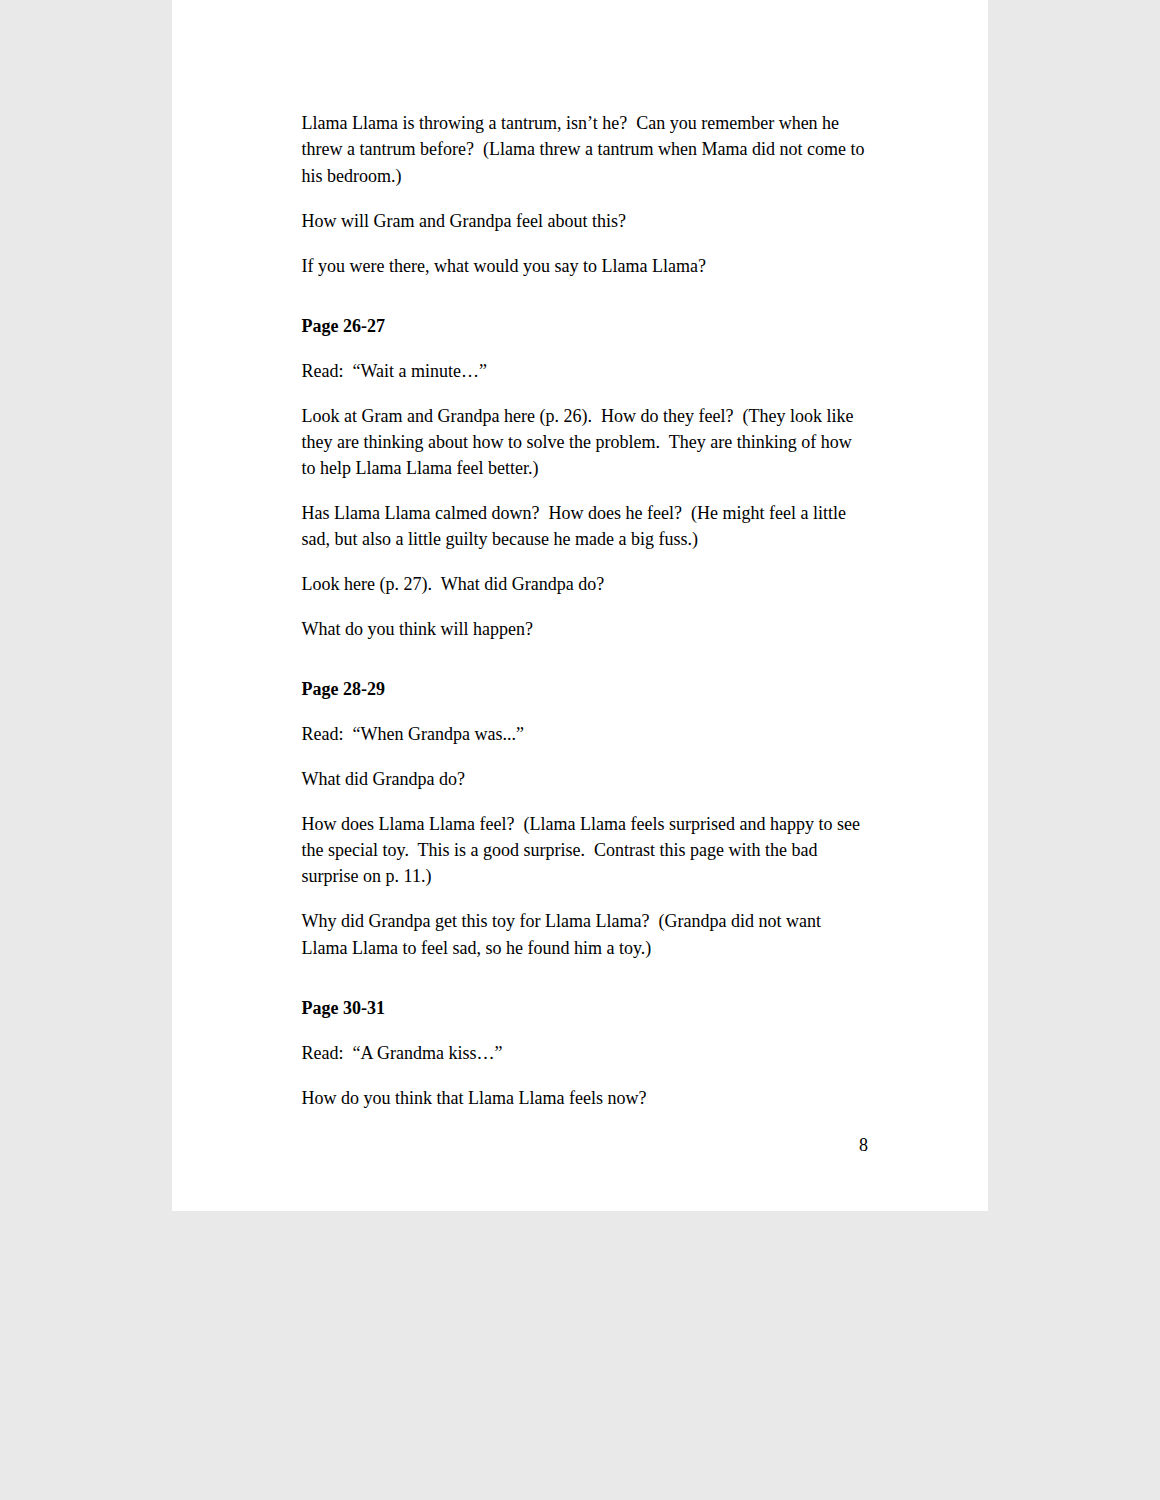Llama Llama is throwing a tantrum, isn’t he? Can you remember when he threw a tantrum before? (Llama threw a tantrum when Mama did not come to his bedroom.)
How will Gram and Grandpa feel about this?
If you were there, what would you say to Llama Llama?
Page 26-27
Read: “Wait a minute…”
Look at Gram and Grandpa here (p. 26). How do they feel? (They look like they are thinking about how to solve the problem. They are thinking of how to help Llama Llama feel better.)
Has Llama Llama calmed down? How does he feel? (He might feel a little sad, but also a little guilty because he made a big fuss.)
Look here (p. 27). What did Grandpa do?
What do you think will happen?
Page 28-29
Read: “When Grandpa was...”
What did Grandpa do?
How does Llama Llama feel? (Llama Llama feels surprised and happy to see the special toy. This is a good surprise. Contrast this page with the bad surprise on p. 11.)
Why did Grandpa get this toy for Llama Llama? (Grandpa did not want Llama Llama to feel sad, so he found him a toy.)
Page 30-31
Read: “A Grandma kiss…”
How do you think that Llama Llama feels now?
8